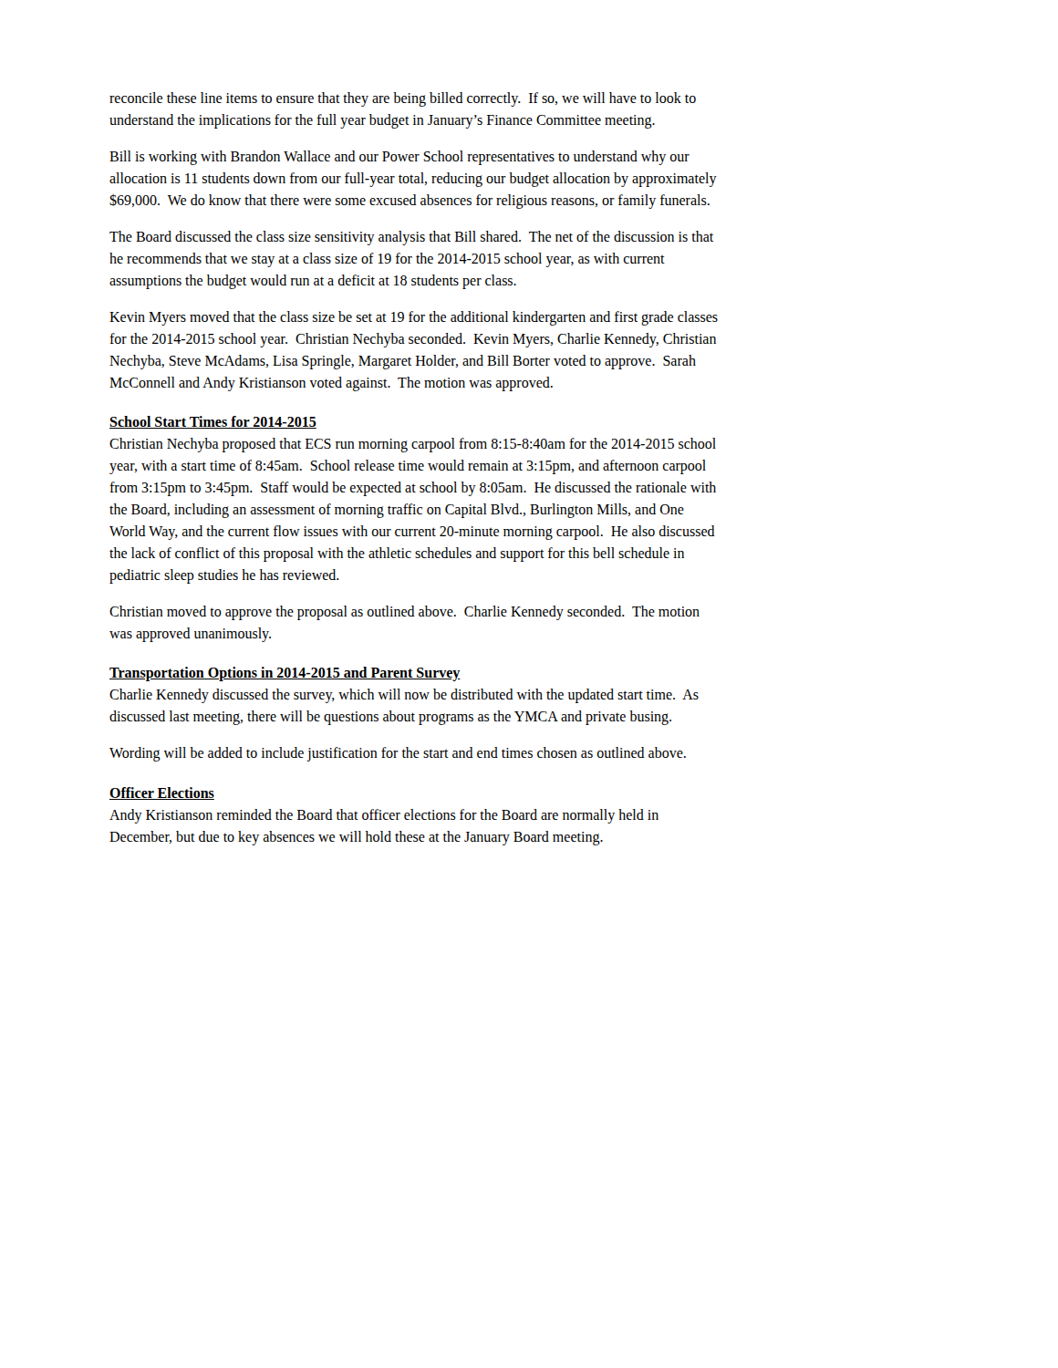reconcile these line items to ensure that they are being billed correctly. If so, we will have to look to understand the implications for the full year budget in January’s Finance Committee meeting.
Bill is working with Brandon Wallace and our Power School representatives to understand why our allocation is 11 students down from our full-year total, reducing our budget allocation by approximately $69,000. We do know that there were some excused absences for religious reasons, or family funerals.
The Board discussed the class size sensitivity analysis that Bill shared. The net of the discussion is that he recommends that we stay at a class size of 19 for the 2014-2015 school year, as with current assumptions the budget would run at a deficit at 18 students per class.
Kevin Myers moved that the class size be set at 19 for the additional kindergarten and first grade classes for the 2014-2015 school year. Christian Nechyba seconded. Kevin Myers, Charlie Kennedy, Christian Nechyba, Steve McAdams, Lisa Springle, Margaret Holder, and Bill Borter voted to approve. Sarah McConnell and Andy Kristianson voted against. The motion was approved.
School Start Times for 2014-2015
Christian Nechyba proposed that ECS run morning carpool from 8:15-8:40am for the 2014-2015 school year, with a start time of 8:45am. School release time would remain at 3:15pm, and afternoon carpool from 3:15pm to 3:45pm. Staff would be expected at school by 8:05am. He discussed the rationale with the Board, including an assessment of morning traffic on Capital Blvd., Burlington Mills, and One World Way, and the current flow issues with our current 20-minute morning carpool. He also discussed the lack of conflict of this proposal with the athletic schedules and support for this bell schedule in pediatric sleep studies he has reviewed.
Christian moved to approve the proposal as outlined above. Charlie Kennedy seconded. The motion was approved unanimously.
Transportation Options in 2014-2015 and Parent Survey
Charlie Kennedy discussed the survey, which will now be distributed with the updated start time. As discussed last meeting, there will be questions about programs as the YMCA and private busing.
Wording will be added to include justification for the start and end times chosen as outlined above.
Officer Elections
Andy Kristianson reminded the Board that officer elections for the Board are normally held in December, but due to key absences we will hold these at the January Board meeting.